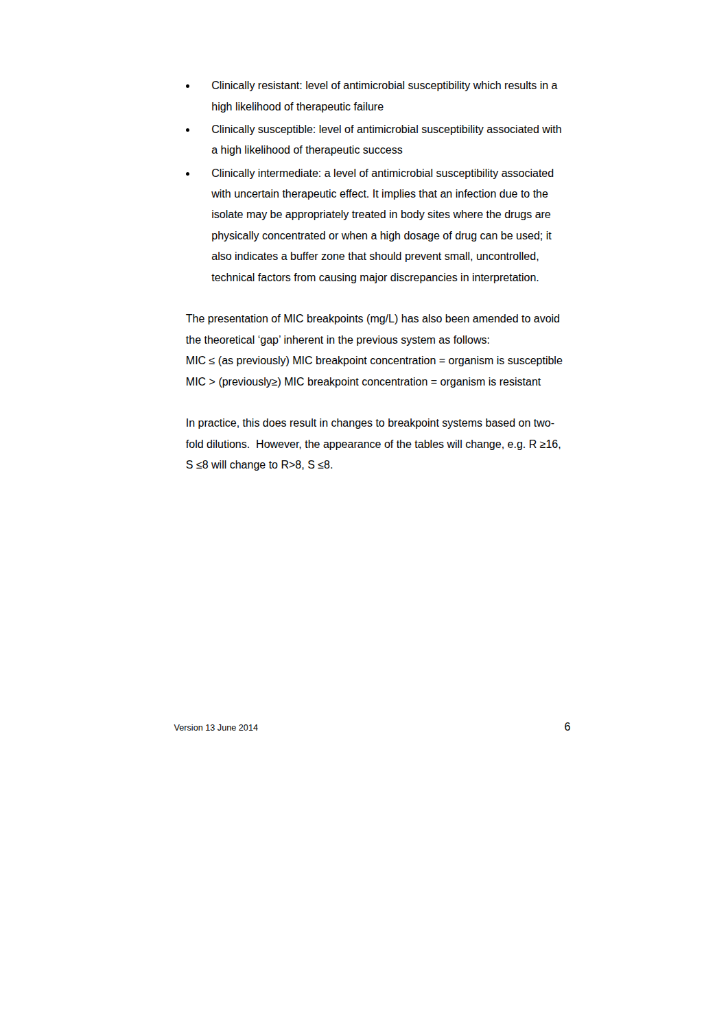Clinically resistant: level of antimicrobial susceptibility which results in a high likelihood of therapeutic failure
Clinically susceptible: level of antimicrobial susceptibility associated with a high likelihood of therapeutic success
Clinically intermediate: a level of antimicrobial susceptibility associated with uncertain therapeutic effect. It implies that an infection due to the isolate may be appropriately treated in body sites where the drugs are physically concentrated or when a high dosage of drug can be used; it also indicates a buffer zone that should prevent small, uncontrolled, technical factors from causing major discrepancies in interpretation.
The presentation of MIC breakpoints (mg/L) has also been amended to avoid the theoretical ‘gap’ inherent in the previous system as follows:
MIC ≤ (as previously) MIC breakpoint concentration = organism is susceptible
MIC > (previously≥) MIC breakpoint concentration = organism is resistant
In practice, this does result in changes to breakpoint systems based on two-fold dilutions. However, the appearance of the tables will change, e.g. R ≥16, S ≤8 will change to R>8, S ≤8.
Version 13 June 2014 6